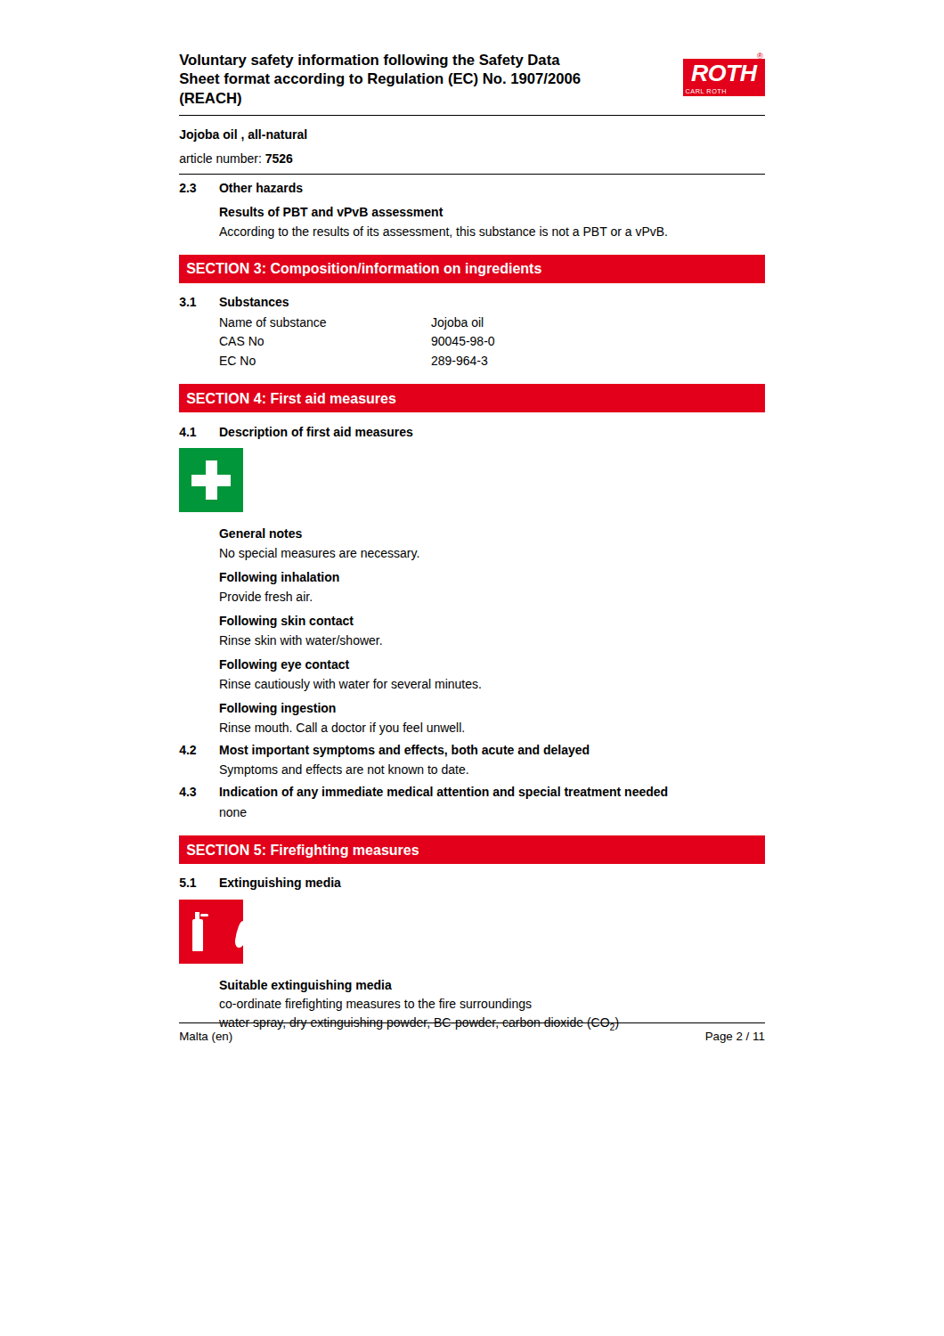Voluntary safety information following the Safety Data Sheet format according to Regulation (EC) No. 1907/2006 (REACH)
® ROTH CARL ROTH
Jojoba oil , all-natural
article number: 7526
2.3
Other hazards
Results of PBT and vPvB assessment
According to the results of its assessment, this substance is not a PBT or a vPvB.
SECTION 3: Composition/information on ingredients
3.1
Substances
Name of substance
Jojoba oil
CAS No
90045-98-0
EC No
289-964-3
SECTION 4: First aid measures
4.1
Description of first aid measures
General notes
No special measures are necessary.
Following inhalation
Provide fresh air.
Following skin contact
Rinse skin with water/shower.
Following eye contact
Rinse cautiously with water for several minutes.
Following ingestion
Rinse mouth. Call a doctor if you feel unwell.
4.2
Most important symptoms and effects, both acute and delayed
Symptoms and effects are not known to date.
4.3
Indication of any immediate medical attention and special treatment needed
none
SECTION 5: Firefighting measures
5.1
Extinguishing media
Suitable extinguishing media
co-ordinate firefighting measures to the fire surroundings
water spray, dry extinguishing powder, BC-powder, carbon dioxide (CO2)
Malta (en)
Page 2 / 11